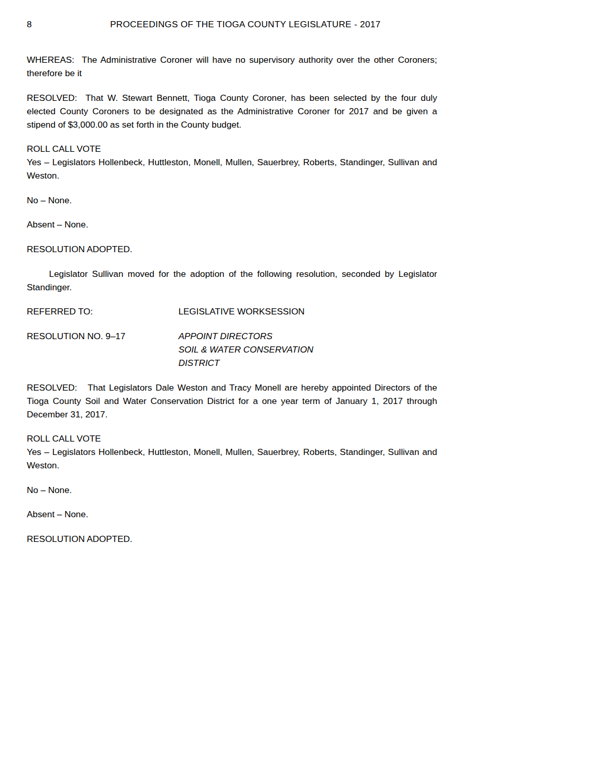8
PROCEEDINGS OF THE TIOGA COUNTY LEGISLATURE - 2017
WHEREAS: The Administrative Coroner will have no supervisory authority over the other Coroners; therefore be it
RESOLVED: That W. Stewart Bennett, Tioga County Coroner, has been selected by the four duly elected County Coroners to be designated as the Administrative Coroner for 2017 and be given a stipend of $3,000.00 as set forth in the County budget.
ROLL CALL VOTE
Yes – Legislators Hollenbeck, Huttleston, Monell, Mullen, Sauerbrey, Roberts, Standinger, Sullivan and Weston.
No – None.
Absent – None.
RESOLUTION ADOPTED.
Legislator Sullivan moved for the adoption of the following resolution, seconded by Legislator Standinger.
REFERRED TO:
LEGISLATIVE WORKSESSION
RESOLUTION NO. 9–17
APPOINT DIRECTORS
SOIL & WATER CONSERVATION
DISTRICT
RESOLVED: That Legislators Dale Weston and Tracy Monell are hereby appointed Directors of the Tioga County Soil and Water Conservation District for a one year term of January 1, 2017 through December 31, 2017.
ROLL CALL VOTE
Yes – Legislators Hollenbeck, Huttleston, Monell, Mullen, Sauerbrey, Roberts, Standinger, Sullivan and Weston.
No – None.
Absent – None.
RESOLUTION ADOPTED.